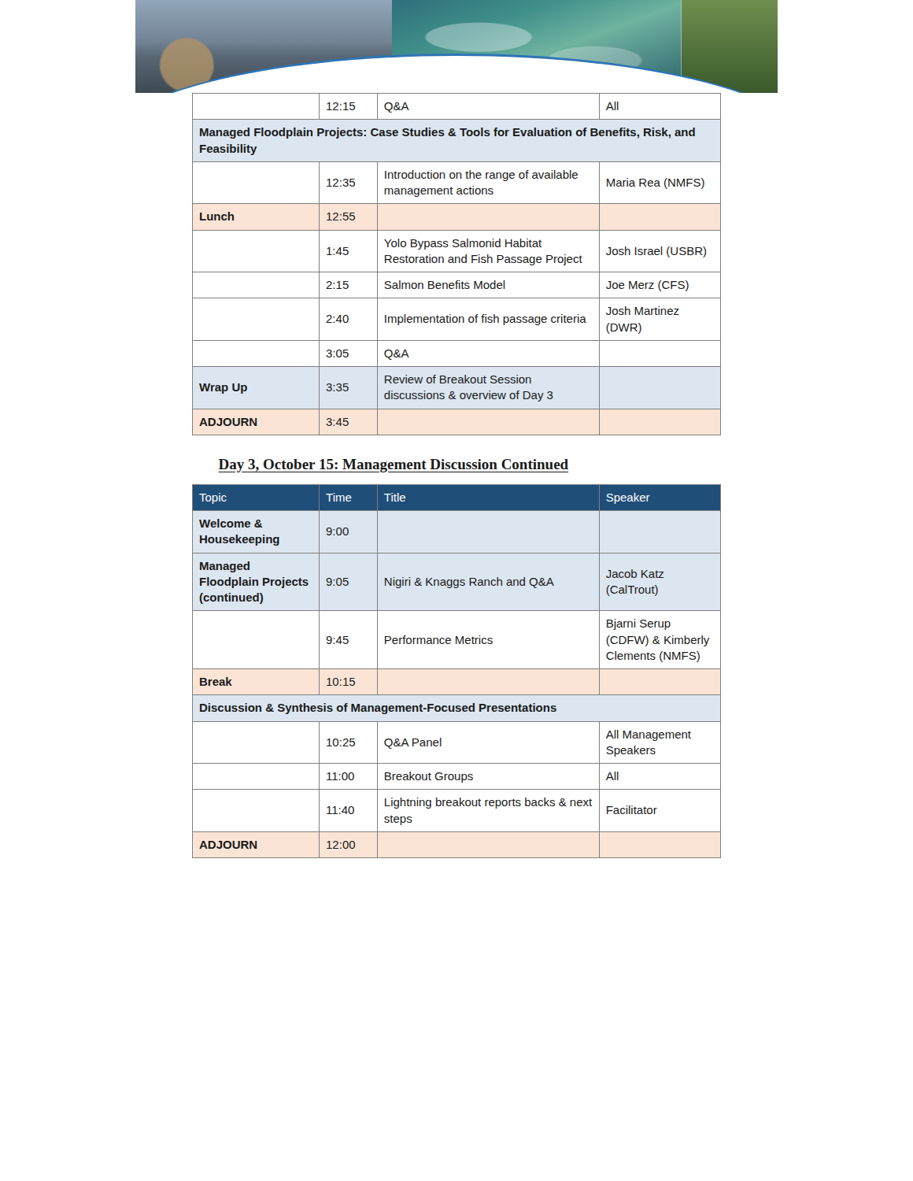| | 12:15 | Q&A | All |
| Managed Floodplain Projects: Case Studies & Tools for Evaluation of Benefits, Risk, and Feasibility |
| | 12:35 | Introduction on the range of available management actions | Maria Rea (NMFS) |
| Lunch | 12:55 | | |
| | 1:45 | Yolo Bypass Salmonid Habitat Restoration and Fish Passage Project | Josh Israel (USBR) |
| | 2:15 | Salmon Benefits Model | Joe Merz (CFS) |
| | 2:40 | Implementation of fish passage criteria | Josh Martinez (DWR) |
| | 3:05 | Q&A | |
| Wrap Up | 3:35 | Review of Breakout Session discussions & overview of Day 3 | |
| ADJOURN | 3:45 | | |
Day 3, October 15: Management Discussion Continued
| Topic | Time | Title | Speaker |
| --- | --- | --- | --- |
| Welcome & Housekeeping | 9:00 | | |
| Managed Floodplain Projects (continued) | 9:05 | Nigiri & Knaggs Ranch and Q&A | Jacob Katz (CalTrout) |
| | 9:45 | Performance Metrics | Bjarni Serup (CDFW) & Kimberly Clements (NMFS) |
| Break | 10:15 | | |
| Discussion & Synthesis of Management-Focused Presentations |
| | 10:25 | Q&A Panel | All Management Speakers |
| | 11:00 | Breakout Groups | All |
| | 11:40 | Lightning breakout reports backs & next steps | Facilitator |
| ADJOURN | 12:00 | | |